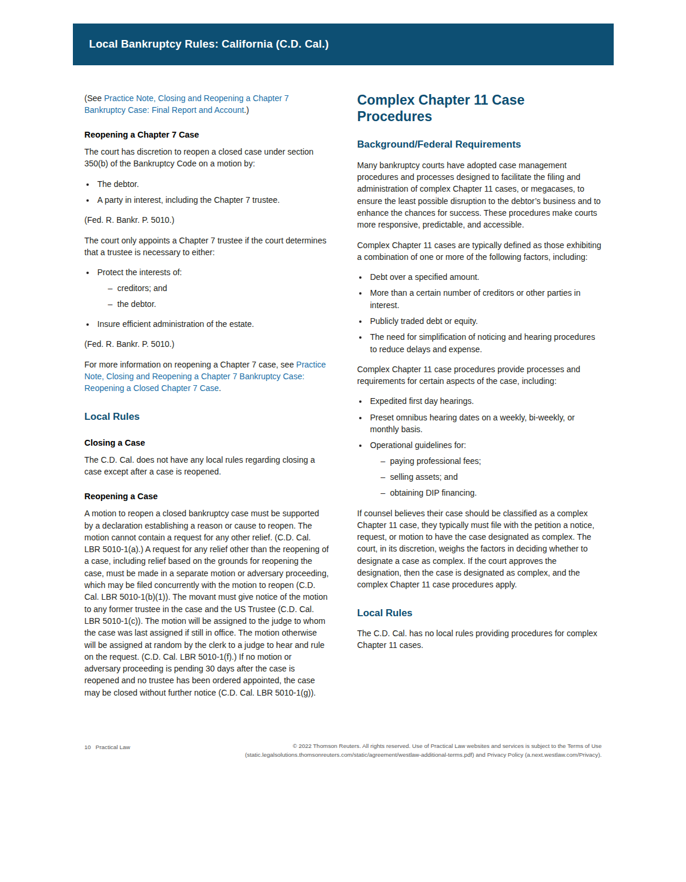Local Bankruptcy Rules: California (C.D. Cal.)
(See Practice Note, Closing and Reopening a Chapter 7 Bankruptcy Case: Final Report and Account.)
Reopening a Chapter 7 Case
The court has discretion to reopen a closed case under section 350(b) of the Bankruptcy Code on a motion by:
The debtor.
A party in interest, including the Chapter 7 trustee.
(Fed. R. Bankr. P. 5010.)
The court only appoints a Chapter 7 trustee if the court determines that a trustee is necessary to either:
Protect the interests of:
creditors; and
the debtor.
Insure efficient administration of the estate.
(Fed. R. Bankr. P. 5010.)
For more information on reopening a Chapter 7 case, see Practice Note, Closing and Reopening a Chapter 7 Bankruptcy Case: Reopening a Closed Chapter 7 Case.
Local Rules
Closing a Case
The C.D. Cal. does not have any local rules regarding closing a case except after a case is reopened.
Reopening a Case
A motion to reopen a closed bankruptcy case must be supported by a declaration establishing a reason or cause to reopen. The motion cannot contain a request for any other relief. (C.D. Cal. LBR 5010-1(a).) A request for any relief other than the reopening of a case, including relief based on the grounds for reopening the case, must be made in a separate motion or adversary proceeding, which may be filed concurrently with the motion to reopen (C.D. Cal. LBR 5010-1(b)(1)). The movant must give notice of the motion to any former trustee in the case and the US Trustee (C.D. Cal. LBR 5010-1(c)). The motion will be assigned to the judge to whom the case was last assigned if still in office. The motion otherwise will be assigned at random by the clerk to a judge to hear and rule on the request. (C.D. Cal. LBR 5010-1(f).) If no motion or adversary proceeding is pending 30 days after the case is reopened and no trustee has been ordered appointed, the case may be closed without further notice (C.D. Cal. LBR 5010-1(g)).
Complex Chapter 11 Case
Procedures
Background/Federal Requirements
Many bankruptcy courts have adopted case management procedures and processes designed to facilitate the filing and administration of complex Chapter 11 cases, or megacases, to ensure the least possible disruption to the debtor’s business and to enhance the chances for success. These procedures make courts more responsive, predictable, and accessible.
Complex Chapter 11 cases are typically defined as those exhibiting a combination of one or more of the following factors, including:
Debt over a specified amount.
More than a certain number of creditors or other parties in interest.
Publicly traded debt or equity.
The need for simplification of noticing and hearing procedures to reduce delays and expense.
Complex Chapter 11 case procedures provide processes and requirements for certain aspects of the case, including:
Expedited first day hearings.
Preset omnibus hearing dates on a weekly, bi-weekly, or monthly basis.
Operational guidelines for:
paying professional fees;
selling assets; and
obtaining DIP financing.
If counsel believes their case should be classified as a complex Chapter 11 case, they typically must file with the petition a notice, request, or motion to have the case designated as complex. The court, in its discretion, weighs the factors in deciding whether to designate a case as complex. If the court approves the designation, then the case is designated as complex, and the complex Chapter 11 case procedures apply.
Local Rules
The C.D. Cal. has no local rules providing procedures for complex Chapter 11 cases.
10 Practical Law
© 2022 Thomson Reuters. All rights reserved. Use of Practical Law websites and services is subject to the Terms of Use
(static.legalsolutions.thomsonreuters.com/static/agreement/westlaw-additional-terms.pdf) and Privacy Policy (a.next.westlaw.com/Privacy).